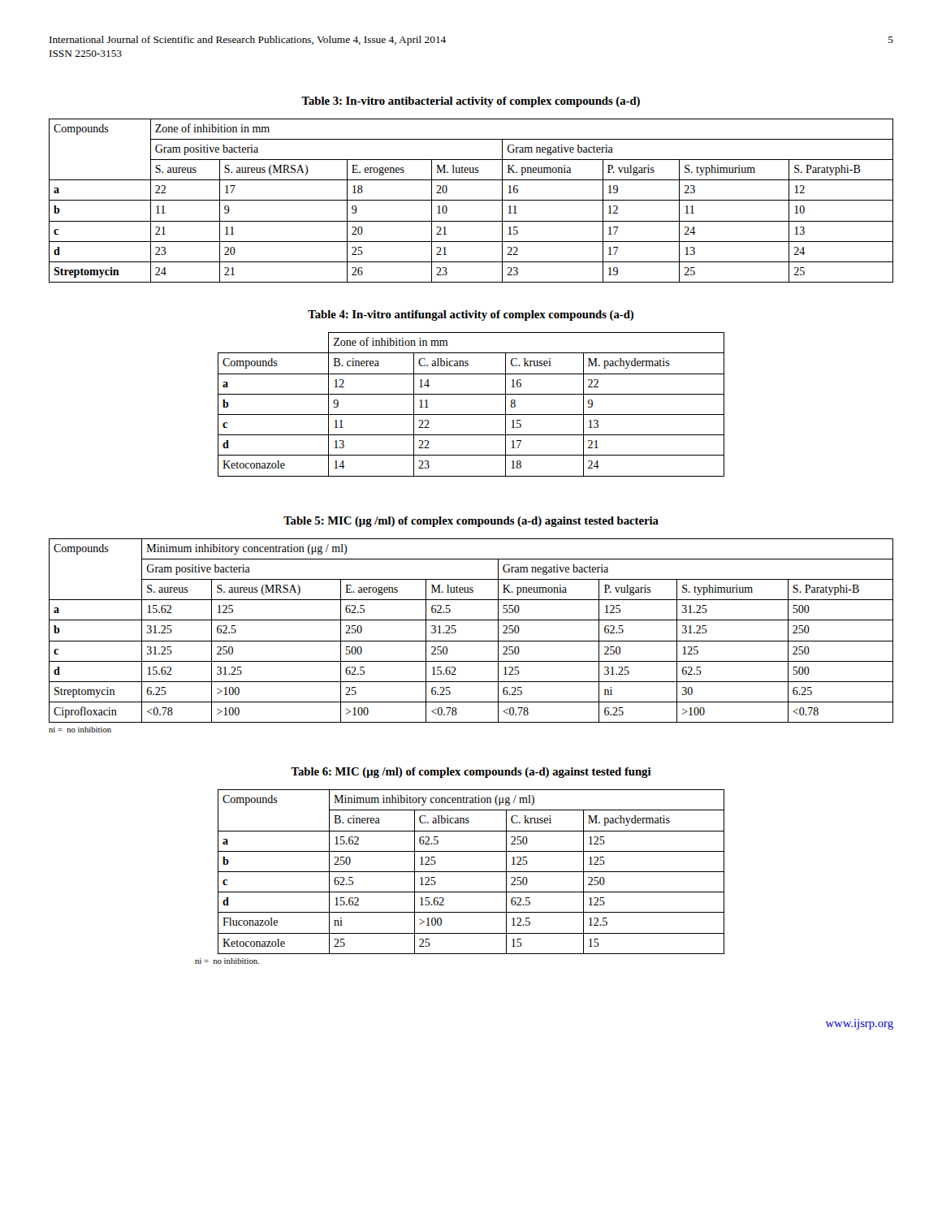International Journal of Scientific and Research Publications, Volume 4, Issue 4, April 2014
ISSN 2250-3153 5
Table 3: In-vitro antibacterial activity of complex compounds (a-d)
| Compounds | Zone of inhibition in mm |
| Gram positive bacteria | Gram negative bacteria |
| S. aureus | S. aureus (MRSA) | E. erogenes | M. luteus | K. pneumonia | P. vulgaris | S. typhimurium | S. Paratyphi-B |
| a | 22 | 17 | 18 | 20 | 16 | 19 | 23 | 12 |
| b | 11 | 9 | 9 | 10 | 11 | 12 | 11 | 10 |
| c | 21 | 11 | 20 | 21 | 15 | 17 | 24 | 13 |
| d | 23 | 20 | 25 | 21 | 22 | 17 | 13 | 24 |
| Streptomycin | 24 | 21 | 26 | 23 | 23 | 19 | 25 | 25 |
Table 4: In-vitro antifungal activity of complex compounds (a-d)
| | Zone of inhibition in mm |
| Compounds | B. cinerea | C. albicans | C. krusei | M. pachydermatis |
| a | 12 | 14 | 16 | 22 |
| b | 9 | 11 | 8 | 9 |
| c | 11 | 22 | 15 | 13 |
| d | 13 | 22 | 17 | 21 |
| Ketoconazole | 14 | 23 | 18 | 24 |
Table 5: MIC (μg /ml) of complex compounds (a-d) against tested bacteria
| Compounds | Minimum inhibitory concentration (μg / ml) |
| Gram positive bacteria | Gram negative bacteria |
| S. aureus | S. aureus (MRSA) | E. aerogens | M. luteus | K. pneumonia | P. vulgaris | S. typhimurium | S. Paratyphi-B |
| a | 15.62 | 125 | 62.5 | 62.5 | 550 | 125 | 31.25 | 500 |
| b | 31.25 | 62.5 | 250 | 31.25 | 250 | 62.5 | 31.25 | 250 |
| c | 31.25 | 250 | 500 | 250 | 250 | 250 | 125 | 250 |
| d | 15.62 | 31.25 | 62.5 | 15.62 | 125 | 31.25 | 62.5 | 500 |
| Streptomycin | 6.25 | >100 | 25 | 6.25 | 6.25 | ni | 30 | 6.25 |
| Ciprofloxacin | <0.78 | >100 | >100 | <0.78 | <0.78 | 6.25 | >100 | <0.78 |
ni = no inhibition
Table 6: MIC (μg /ml) of complex compounds (a-d) against tested fungi
| Compounds | Minimum inhibitory concentration (μg / ml) |
| B. cinerea | C. albicans | C. krusei | M. pachydermatis |
| a | 15.62 | 62.5 | 250 | 125 |
| b | 250 | 125 | 125 | 125 |
| c | 62.5 | 125 | 250 | 250 |
| d | 15.62 | 15.62 | 62.5 | 125 |
| Fluconazole | ni | >100 | 12.5 | 12.5 |
| Ketoconazole | 25 | 25 | 15 | 15 |
ni = no inhibition.
www.ijsrp.org